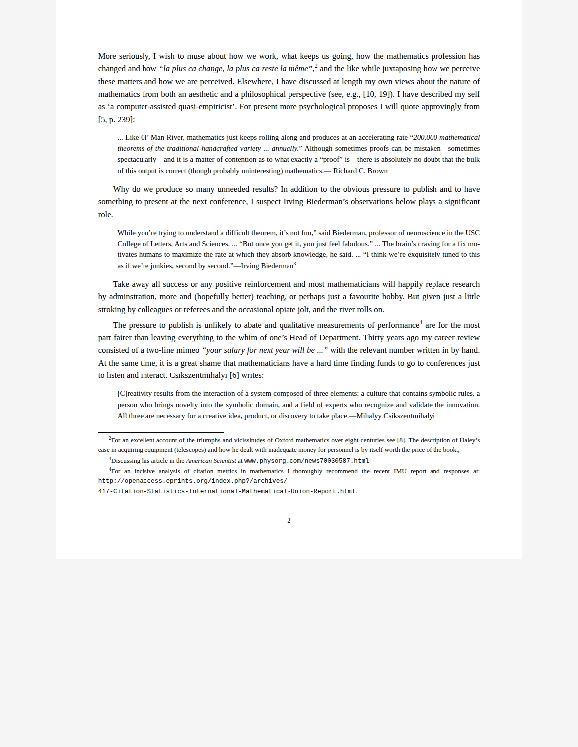More seriously, I wish to muse about how we work, what keeps us going, how the mathematics profession has changed and how “la plus ca change, la plus ca reste la même”,2 and the like while juxtaposing how we perceive these matters and how we are perceived. Elsewhere, I have discussed at length my own views about the nature of mathematics from both an aesthetic and a philosophical perspective (see, e.g., [10, 19]). I have described my self as ‘a computer-assisted quasi-empiricist’. For present more psychological proposes I will quote approvingly from [5, p. 239]:
... Like 0l’ Man River, mathematics just keeps rolling along and produces at an accelerating rate “200,000 mathematical theorems of the traditional handcrafted variety ... annually.” Although sometimes proofs can be mistaken—sometimes spectacularly—and it is a matter of contention as to what exactly a “proof” is—there is absolutely no doubt that the bulk of this output is correct (though probably uninteresting) mathematics.— Richard C. Brown
Why do we produce so many unneeded results? In addition to the obvious pressure to publish and to have something to present at the next conference, I suspect Irving Biederman’s observations below plays a significant role.
While you’re trying to understand a difficult theorem, it’s not fun,” said Biederman, professor of neuroscience in the USC College of Letters, Arts and Sciences. ... “But once you get it, you just feel fabulous.” ... The brain’s craving for a fix motivates humans to maximize the rate at which they absorb knowledge, he said. ... “I think we’re exquisitely tuned to this as if we’re junkies, second by second.”—Irving Biederman3
Take away all success or any positive reinforcement and most mathematicians will happily replace research by adminstration, more and (hopefully better) teaching, or perhaps just a favourite hobby. But given just a little stroking by colleagues or referees and the occasional opiate jolt, and the river rolls on.
The pressure to publish is unlikely to abate and qualitative measurements of performance4 are for the most part fairer than leaving everything to the whim of one’s Head of Department. Thirty years ago my career review consisted of a two-line mimeo “your salary for next year will be ...” with the relevant number written in by hand. At the same time, it is a great shame that mathematicians have a hard time finding funds to go to conferences just to listen and interact. Csikszentmihalyi [6] writes:
[C]reativity results from the interaction of a system composed of three elements: a culture that contains symbolic rules, a person who brings novelty into the symbolic domain, and a field of experts who recognize and validate the innovation. All three are necessary for a creative idea, product, or discovery to take place.—Mihalyy Csikszentmihalyi
2For an excellent account of the triumphs and vicissitudes of Oxford mathematics over eight centuries see [8]. The description of Haley’s ease in acquiring equipment (telescopes) and how he dealt with inadequate money for personnel is by itself worth the price of the book.,
3Discussing his article in the American Scientist at www.physorg.com/news70030587.html
4For an incisive analysis of citation metrics in mathematics I thoroughly recommend the recent IMU report and responses at: http://openaccess.eprints.org/index.php?/archives/
417-Citation-Statistics-International-Mathematical-Union-Report.html.
2